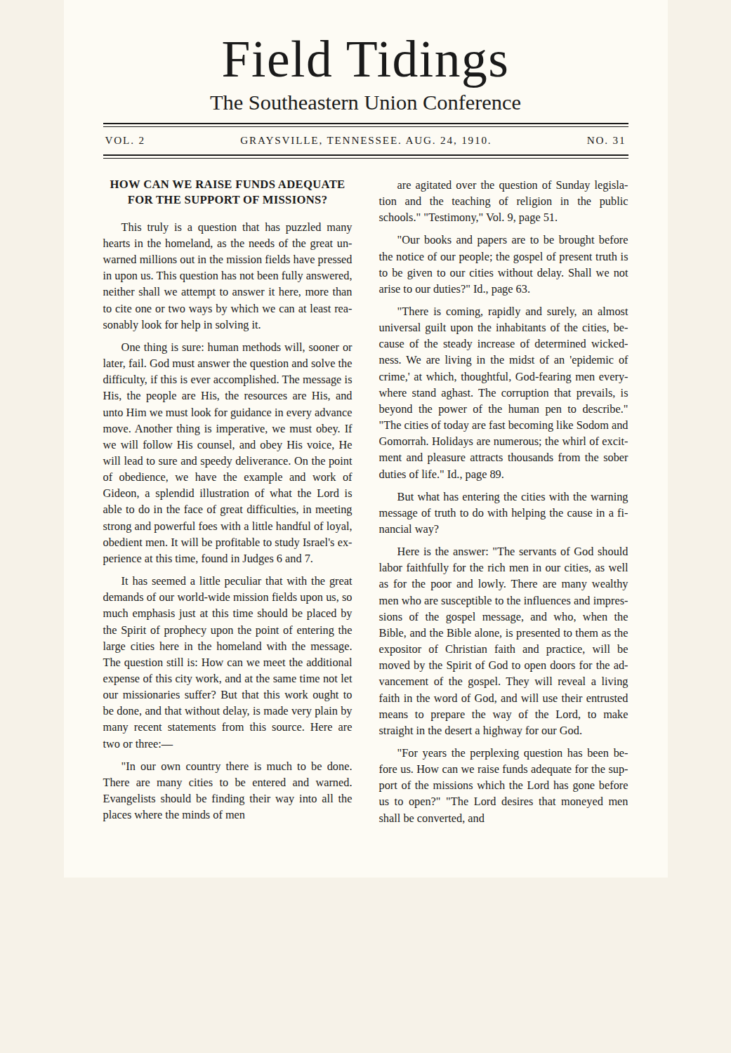Field Tidings
The Southeastern Union Conference
VOL. 2 GRAYSVILLE, TENNESSEE. AUG. 24, 1910. NO. 31
HOW CAN WE RAISE FUNDS ADEQUATE
FOR THE SUPPORT OF MISSIONS?
This truly is a question that has puzzled many hearts in the homeland, as the needs of the great unwarned millions out in the mission fields have pressed in upon us. This question has not been fully answered, neither shall we attempt to answer it here, more than to cite one or two ways by which we can at least reasonably look for help in solving it.
One thing is sure: human methods will, sooner or later, fail. God must answer the question and solve the difficulty, if this is ever accomplished. The message is His, the people are His, the resources are His, and unto Him we must look for guidance in every advance move. Another thing is imperative, we must obey. If we will follow His counsel, and obey His voice, He will lead to sure and speedy deliverance. On the point of obedience, we have the example and work of Gideon, a splendid illustration of what the Lord is able to do in the face of great difficulties, in meeting strong and powerful foes with a little handful of loyal, obedient men. It will be profitable to study Israel's experience at this time, found in Judges 6 and 7.
It has seemed a little peculiar that with the great demands of our world-wide mission fields upon us, so much emphasis just at this time should be placed by the Spirit of prophecy upon the point of entering the large cities here in the homeland with the message. The question still is: How can we meet the additional expense of this city work, and at the same time not let our missionaries suffer? But that this work ought to be done, and that without delay, is made very plain by many recent statements from this source. Here are two or three:—
"In our own country there is much to be done. There are many cities to be entered and warned. Evangelists should be finding their way into all the places where the minds of men
are agitated over the question of Sunday legislation and the teaching of religion in the public schools." "Testimony," Vol. 9, page 51.
"Our books and papers are to be brought before the notice of our people; the gospel of present truth is to be given to our cities without delay. Shall we not arise to our duties?" Id., page 63.
"There is coming, rapidly and surely, an almost universal guilt upon the inhabitants of the cities, because of the steady increase of determined wickedness. We are living in the midst of an 'epidemic of crime,' at which, thoughtful, God-fearing men everywhere stand aghast. The corruption that prevails, is beyond the power of the human pen to describe." "The cities of today are fast becoming like Sodom and Gomorrah. Holidays are numerous; the whirl of excitment and pleasure attracts thousands from the sober duties of life." Id., page 89.
But what has entering the cities with the warning message of truth to do with helping the cause in a financial way?
Here is the answer: "The servants of God should labor faithfully for the rich men in our cities, as well as for the poor and lowly. There are many wealthy men who are susceptible to the influences and impressions of the gospel message, and who, when the Bible, and the Bible alone, is presented to them as the expositor of Christian faith and practice, will be moved by the Spirit of God to open doors for the advancement of the gospel. They will reveal a living faith in the word of God, and will use their entrusted means to prepare the way of the Lord, to make straight in the desert a highway for our God.
"For years the perplexing question has been before us. How can we raise funds adequate for the support of the missions which the Lord has gone before us to open?" "The Lord desires that moneyed men shall be converted, and